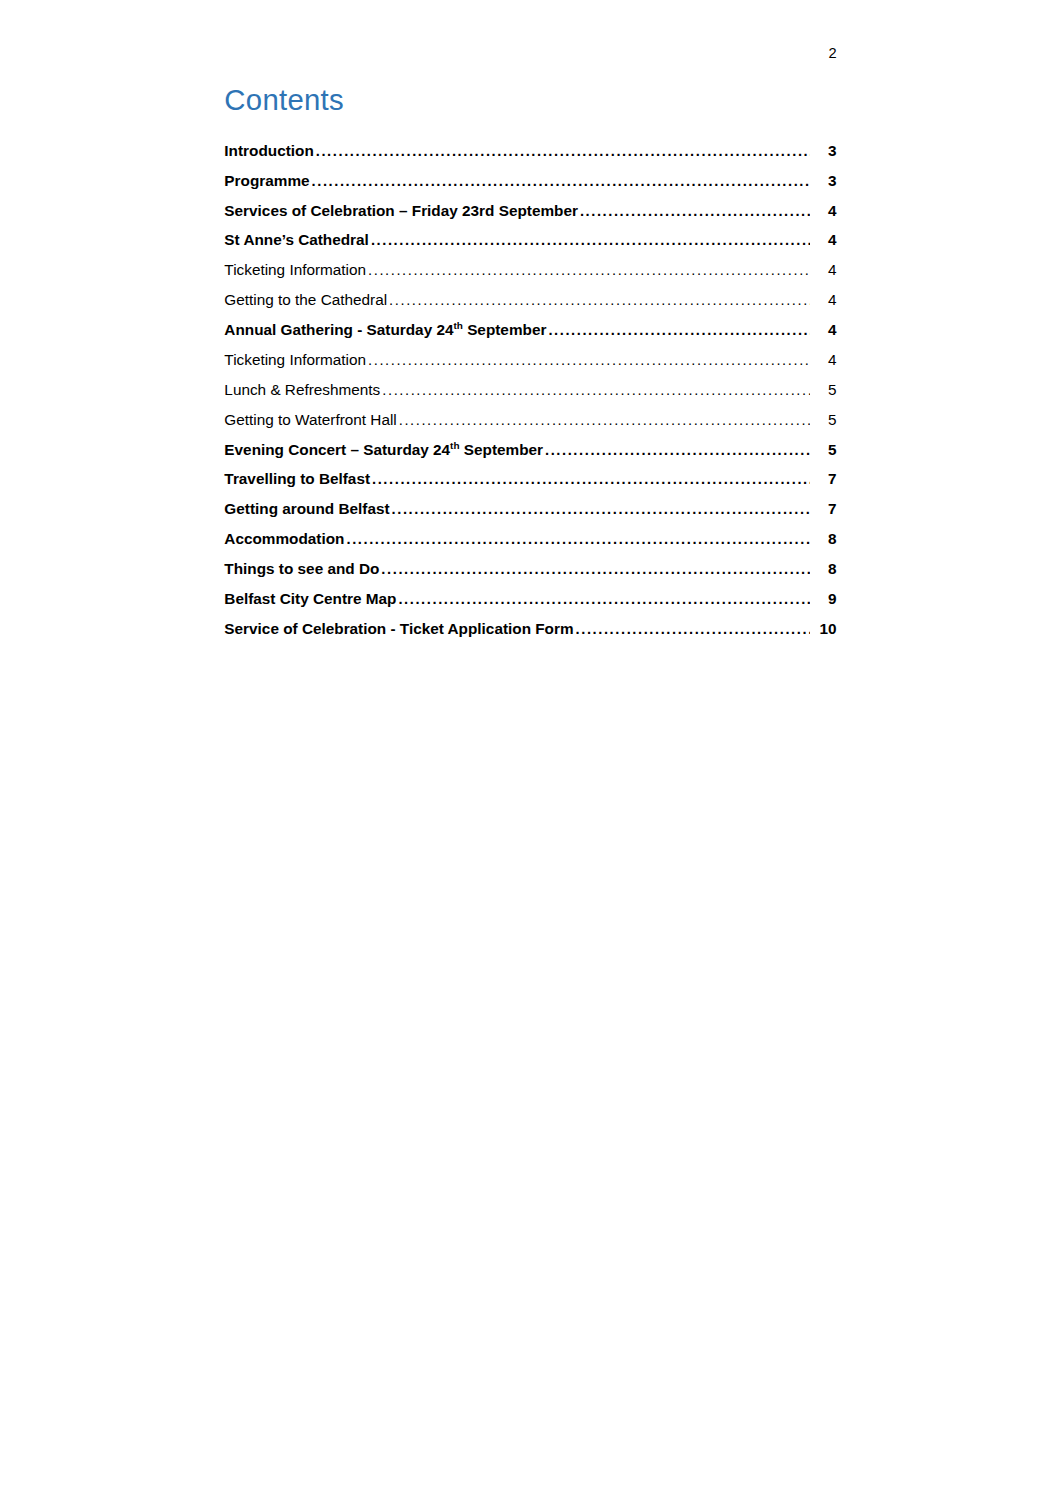2
Contents
Introduction 3
Programme 3
Services of Celebration – Friday 23rd September 4
St Anne’s Cathedral 4
Ticketing Information 4
Getting to the Cathedral 4
Annual Gathering - Saturday 24th September 4
Ticketing Information 4
Lunch & Refreshments 5
Getting to Waterfront Hall 5
Evening Concert – Saturday 24th September 5
Travelling to Belfast 7
Getting around Belfast 7
Accommodation 8
Things to see and Do 8
Belfast City Centre Map 9
Service of Celebration - Ticket Application Form 10